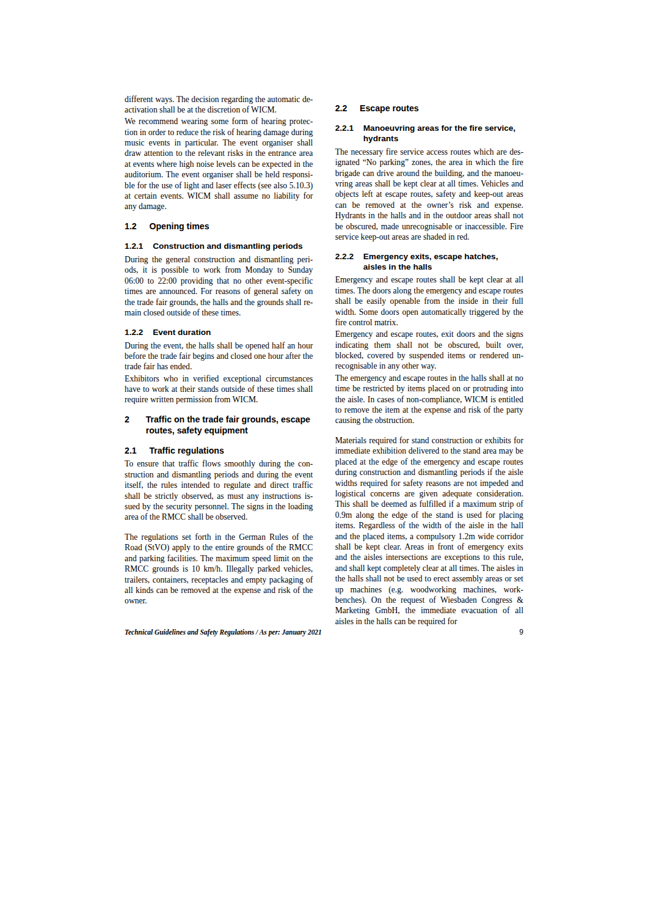different ways. The decision regarding the automatic deactivation shall be at the discretion of WICM.
We recommend wearing some form of hearing protection in order to reduce the risk of hearing damage during music events in particular. The event organiser shall draw attention to the relevant risks in the entrance area at events where high noise levels can be expected in the auditorium. The event organiser shall be held responsible for the use of light and laser effects (see also 5.10.3) at certain events. WICM shall assume no liability for any damage.
1.2 Opening times
1.2.1 Construction and dismantling periods
During the general construction and dismantling periods, it is possible to work from Monday to Sunday 06:00 to 22:00 providing that no other event-specific times are announced. For reasons of general safety on the trade fair grounds, the halls and the grounds shall remain closed outside of these times.
1.2.2 Event duration
During the event, the halls shall be opened half an hour before the trade fair begins and closed one hour after the trade fair has ended.
Exhibitors who in verified exceptional circumstances have to work at their stands outside of these times shall require written permission from WICM.
2 Traffic on the trade fair grounds, escape routes, safety equipment
2.1 Traffic regulations
To ensure that traffic flows smoothly during the construction and dismantling periods and during the event itself, the rules intended to regulate and direct traffic shall be strictly observed, as must any instructions issued by the security personnel. The signs in the loading area of the RMCC shall be observed.
The regulations set forth in the German Rules of the Road (StVO) apply to the entire grounds of the RMCC and parking facilities. The maximum speed limit on the RMCC grounds is 10 km/h. Illegally parked vehicles, trailers, containers, receptacles and empty packaging of all kinds can be removed at the expense and risk of the owner.
2.2 Escape routes
2.2.1 Manoeuvring areas for the fire service, hydrants
The necessary fire service access routes which are designated “No parking” zones, the area in which the fire brigade can drive around the building, and the manoeuvring areas shall be kept clear at all times. Vehicles and objects left at escape routes, safety and keep-out areas can be removed at the owner’s risk and expense. Hydrants in the halls and in the outdoor areas shall not be obscured, made unrecognisable or inaccessible. Fire service keep-out areas are shaded in red.
2.2.2 Emergency exits, escape hatches, aisles in the halls
Emergency and escape routes shall be kept clear at all times. The doors along the emergency and escape routes shall be easily openable from the inside in their full width. Some doors open automatically triggered by the fire control matrix.
Emergency and escape routes, exit doors and the signs indicating them shall not be obscured, built over, blocked, covered by suspended items or rendered unrecognisable in any other way.
The emergency and escape routes in the halls shall at no time be restricted by items placed on or protruding into the aisle. In cases of non-compliance, WICM is entitled to remove the item at the expense and risk of the party causing the obstruction.
Materials required for stand construction or exhibits for immediate exhibition delivered to the stand area may be placed at the edge of the emergency and escape routes during construction and dismantling periods if the aisle widths required for safety reasons are not impeded and logistical concerns are given adequate consideration. This shall be deemed as fulfilled if a maximum strip of 0.9m along the edge of the stand is used for placing items. Regardless of the width of the aisle in the hall and the placed items, a compulsory 1.2m wide corridor shall be kept clear. Areas in front of emergency exits and the aisles intersections are exceptions to this rule, and shall kept completely clear at all times. The aisles in the halls shall not be used to erect assembly areas or set up machines (e.g. woodworking machines, workbenches). On the request of Wiesbaden Congress & Marketing GmbH, the immediate evacuation of all aisles in the halls can be required for
Technical Guidelines and Safety Regulations / As per: January 2021
9